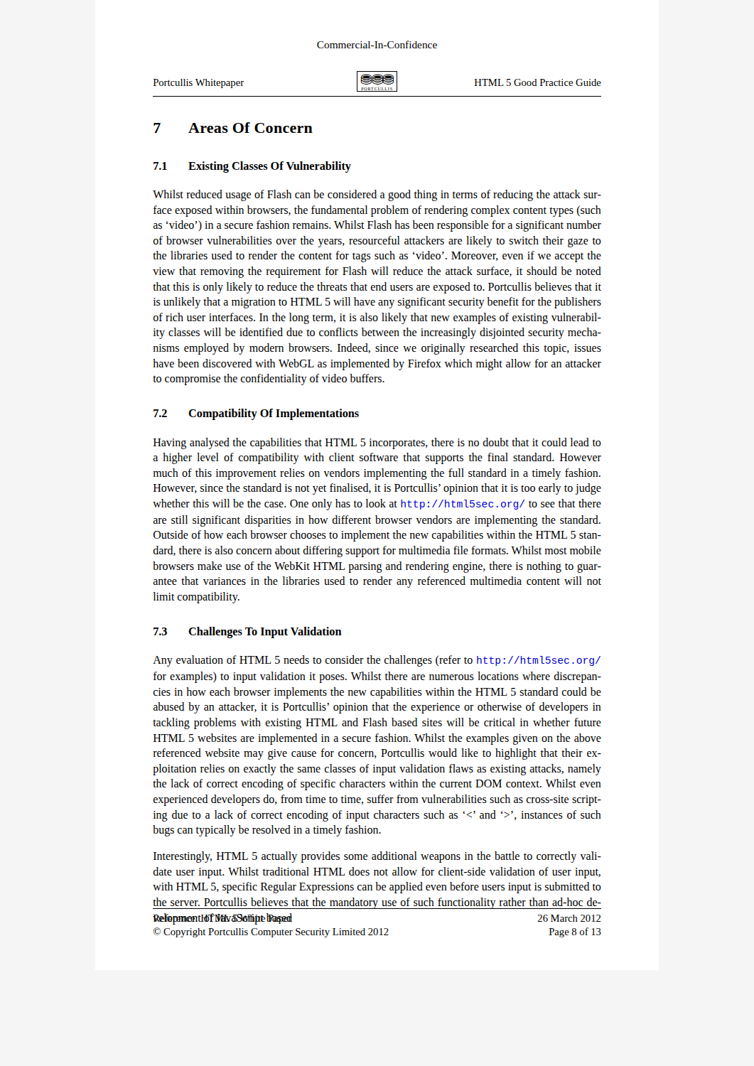Commercial-In-Confidence
Portcullis Whitepaper
⛃⛃⛃ Portcullis
HTML 5 Good Practice Guide
7 Areas Of Concern
7.1 Existing Classes Of Vulnerability
Whilst reduced usage of Flash can be considered a good thing in terms of reducing the attack surface exposed within browsers, the fundamental problem of rendering complex content types (such as ‘video’) in a secure fashion remains. Whilst Flash has been responsible for a significant number of browser vulnerabilities over the years, resourceful attackers are likely to switch their gaze to the libraries used to render the content for tags such as ‘video’. Moreover, even if we accept the view that removing the requirement for Flash will reduce the attack surface, it should be noted that this is only likely to reduce the threats that end users are exposed to. Portcullis believes that it is unlikely that a migration to HTML 5 will have any significant security benefit for the publishers of rich user interfaces. In the long term, it is also likely that new examples of existing vulnerability classes will be identified due to conflicts between the increasingly disjointed security mechanisms employed by modern browsers. Indeed, since we originally researched this topic, issues have been discovered with WebGL as implemented by Firefox which might allow for an attacker to compromise the confidentiality of video buffers.
7.2 Compatibility Of Implementations
Having analysed the capabilities that HTML 5 incorporates, there is no doubt that it could lead to a higher level of compatibility with client software that supports the final standard. However much of this improvement relies on vendors implementing the full standard in a timely fashion. However, since the standard is not yet finalised, it is Portcullis’ opinion that it is too early to judge whether this will be the case. One only has to look at http://html5sec.org/ to see that there are still significant disparities in how different browser vendors are implementing the standard. Outside of how each browser chooses to implement the new capabilities within the HTML 5 standard, there is also concern about differing support for multimedia file formats. Whilst most mobile browsers make use of the WebKit HTML parsing and rendering engine, there is nothing to guarantee that variances in the libraries used to render any referenced multimedia content will not limit compatibility.
7.3 Challenges To Input Validation
Any evaluation of HTML 5 needs to consider the challenges (refer to http://html5sec.org/ for examples) to input validation it poses. Whilst there are numerous locations where discrepancies in how each browser implements the new capabilities within the HTML 5 standard could be abused by an attacker, it is Portcullis’ opinion that the experience or otherwise of developers in tackling problems with existing HTML and Flash based sites will be critical in whether future HTML 5 websites are implemented in a secure fashion. Whilst the examples given on the above referenced website may give cause for concern, Portcullis would like to highlight that their exploitation relies on exactly the same classes of input validation flaws as existing attacks, namely the lack of correct encoding of specific characters within the current DOM context. Whilst even experienced developers do, from time to time, suffer from vulnerabilities such as cross-site scripting due to a lack of correct encoding of input characters such as ‘<’ and ‘>’, instances of such bugs can typically be resolved in a timely fashion.
Interestingly, HTML 5 actually provides some additional weapons in the battle to correctly validate user input. Whilst traditional HTML does not allow for client-side validation of user input, with HTML 5, specific Regular Expressions can be applied even before users input is submitted to the server. Portcullis believes that the mandatory use of such functionality rather than ad-hoc development of JavaScript based
Reference: HTML 5 White Paper 26 March 2012
© Copyright Portcullis Computer Security Limited 2012 Page 8 of 13